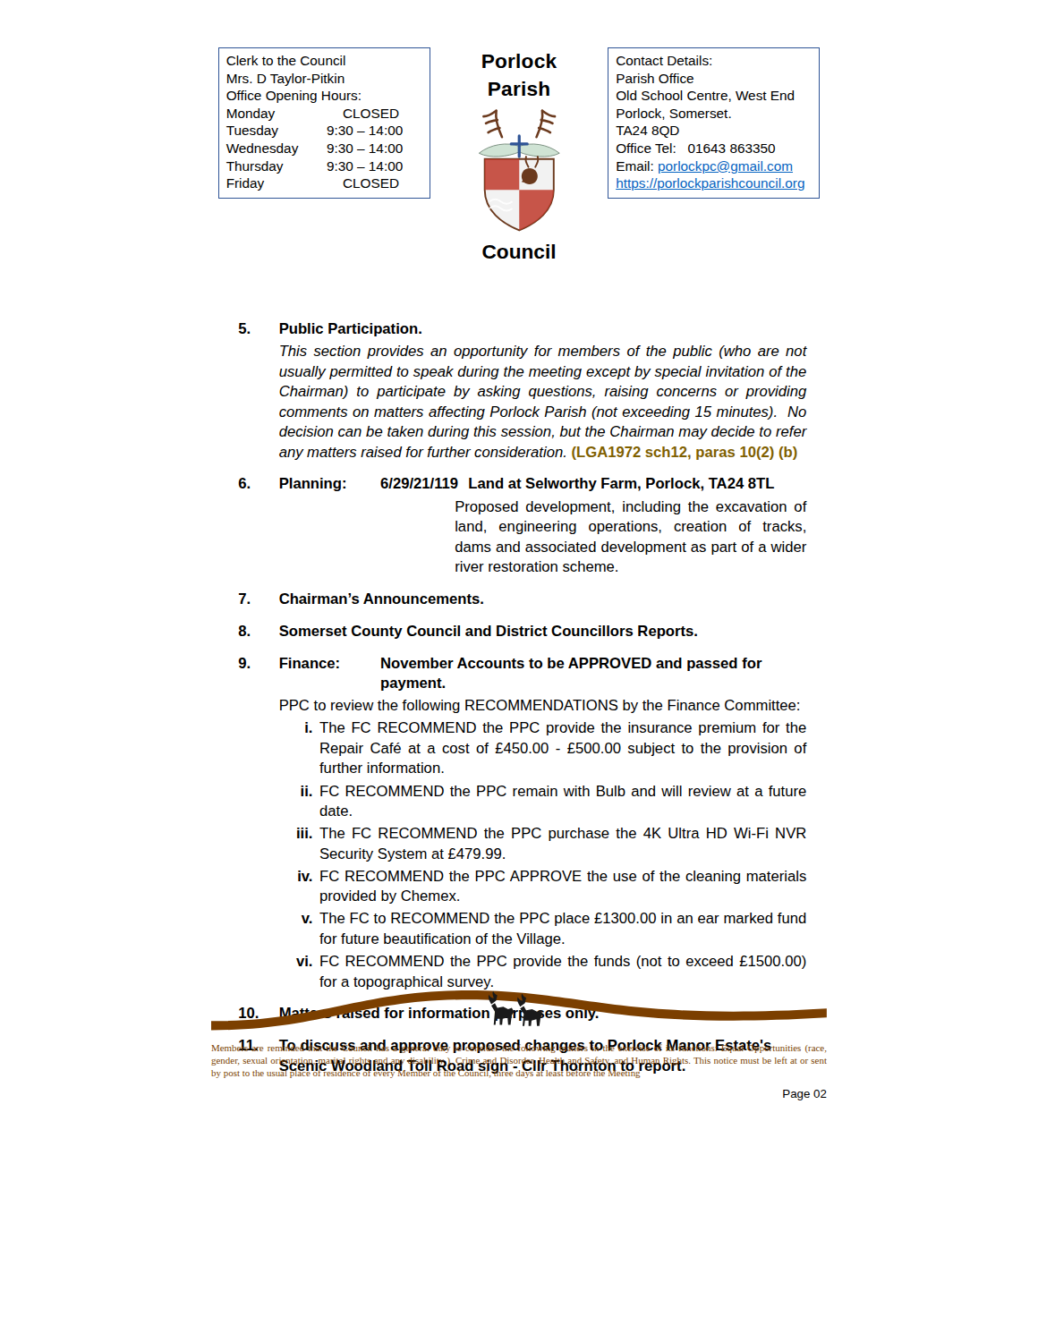Clerk to the Council
Mrs. D Taylor-Pitkin
Office Opening Hours:
Monday
CLOSED
Tuesday
9:30 – 14:00
Wednesday
9:30 – 14:00
Thursday
9:30 – 14:00
Friday
CLOSED
Porlock Parish
Council
Contact Details:
Parish Office
Old School Centre, West End
Porlock, Somerset.
TA24 8QD
Office Tel: 01643 863350
Email: porlockpc@gmail.com
https://porlockparishcouncil.org
Public Participation.
This section provides an opportunity for members of the public (who are not usually permitted to speak during the meeting except by special invitation of the Chairman) to participate by asking questions, raising concerns or providing comments on matters affecting Porlock Parish (not exceeding 15 minutes). No decision can be taken during this session, but the Chairman may decide to refer any matters raised for further consideration. (LGA1972 sch12, paras 10(2) (b)
Planning:
6/29/21/119
Land at Selworthy Farm, Porlock, TA24 8TL
Proposed development, including the excavation of land, engineering operations, creation of tracks, dams and associated development as part of a wider river restoration scheme.
Chairman’s Announcements.
Somerset County Council and District Councillors Reports.
Finance:
November Accounts to be APPROVED and passed for payment.
PPC to review the following RECOMMENDATIONS by the Finance Committee:
The FC RECOMMEND the PPC provide the insurance premium for the Repair Café at a cost of £450.00 - £500.00 subject to the provision of further information.
FC RECOMMEND the PPC remain with Bulb and will review at a future date.
The FC RECOMMEND the PPC purchase the 4K Ultra HD Wi-Fi NVR Security System at £479.99.
FC RECOMMEND the PPC APPROVE the use of the cleaning materials provided by Chemex.
The FC to RECOMMEND the PPC place £1300.00 in an ear marked fund for future beautification of the Village.
FC RECOMMEND the PPC provide the funds (not to exceed £1500.00) for a topographical survey.
Matters raised for information purposes only.
To discuss and approve proposed changes to Porlock Manor Estate's Scenic Woodland Toll Road sign - Cllr Thornton to report.
Members are reminded that the Council has a general duty to consider the following matters in the exercise of its functions: Equal Opportunities (race, gender, sexual orientation, marital rights and any disability ), Crime and Disorder, Health and Safety, and Human Rights. This notice must be left at or sent by post to the usual place of residence of every Member of the Council, three days at least before the Meeting
Page 02